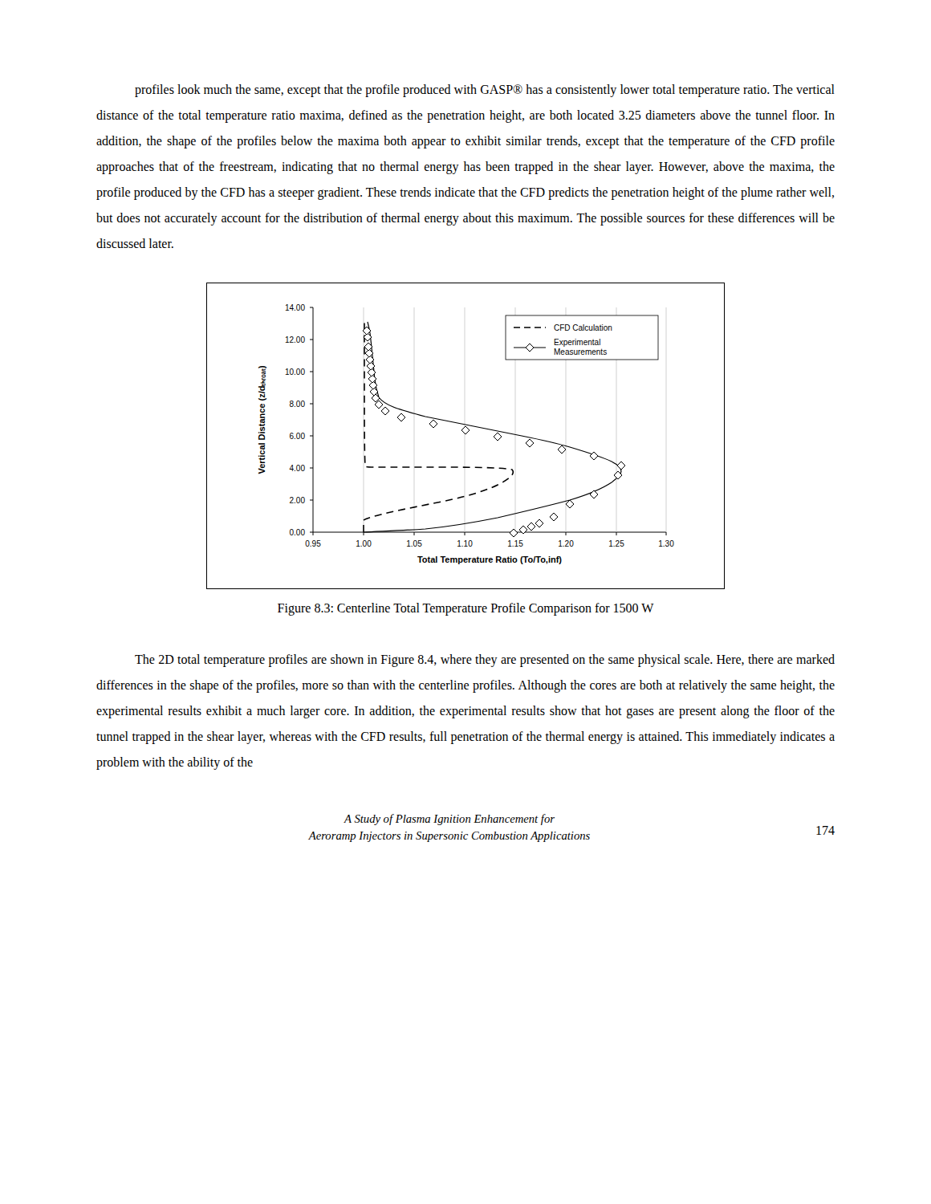profiles look much the same, except that the profile produced with GASP® has a consistently lower total temperature ratio. The vertical distance of the total temperature ratio maxima, defined as the penetration height, are both located 3.25 diameters above the tunnel floor. In addition, the shape of the profiles below the maxima both appear to exhibit similar trends, except that the temperature of the CFD profile approaches that of the freestream, indicating that no thermal energy has been trapped in the shear layer. However, above the maxima, the profile produced by the CFD has a steeper gradient. These trends indicate that the CFD predicts the penetration height of the plume rather well, but does not accurately account for the distribution of thermal energy about this maximum. The possible sources for these differences will be discussed later.
0.00 2.00 4.00 6.00 8.00 10.00 12.00 14.00 0.95 1.00 1.05 1.10 1.15 1.20 1.25 1.30 Total Temperature Ratio (To/To,inf) Vertical Distance (z/dₜₕᵣₒₐₜ) CFD Calculation Experimental Measurements
Figure 8.3: Centerline Total Temperature Profile Comparison for 1500 W
The 2D total temperature profiles are shown in Figure 8.4, where they are presented on the same physical scale. Here, there are marked differences in the shape of the profiles, more so than with the centerline profiles. Although the cores are both at relatively the same height, the experimental results exhibit a much larger core. In addition, the experimental results show that hot gases are present along the floor of the tunnel trapped in the shear layer, whereas with the CFD results, full penetration of the thermal energy is attained. This immediately indicates a problem with the ability of the
A Study of Plasma Ignition Enhancement for
Aeroramp Injectors in Supersonic Combustion Applications
174